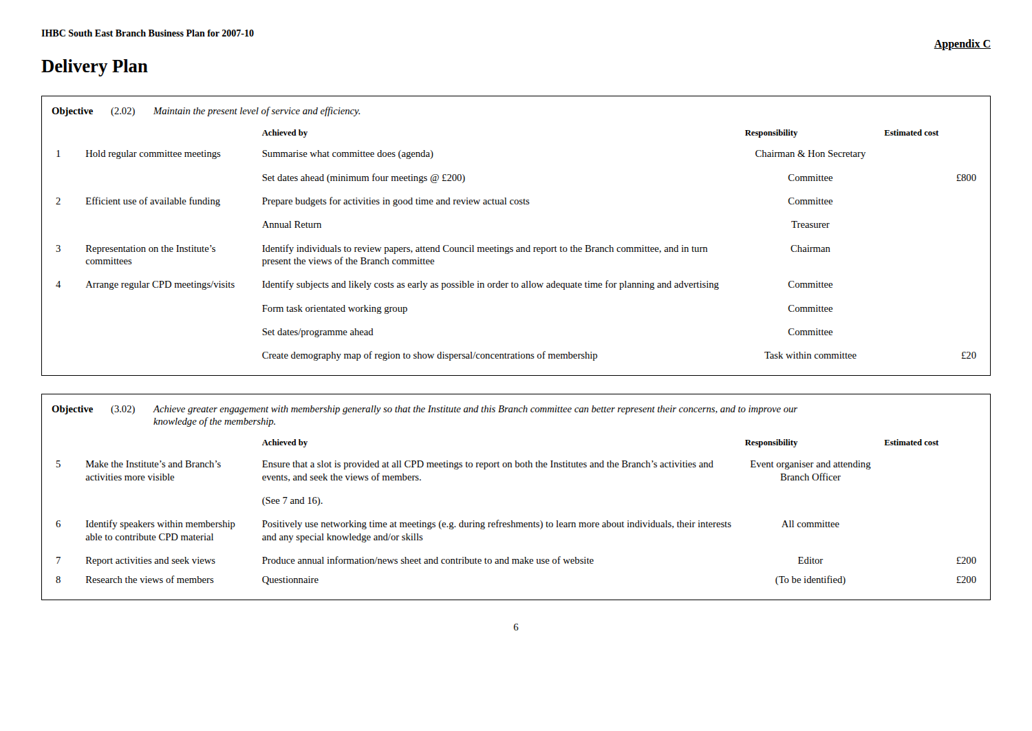IHBC South East Branch Business Plan for 2007-10
Appendix C
Delivery Plan
Objective(2.02) Maintain the present level of service and efficiency.
| | | Achieved by | Responsibility | Estimated cost |
| --- | --- | --- | --- | --- |
| 1 | Hold regular committee meetings | Summarise what committee does (agenda) | Chairman & Hon Secretary | |
| | | Set dates ahead (minimum four meetings @ £200) | Committee | £800 |
| 2 | Efficient use of available funding | Prepare budgets for activities in good time and review actual costs | Committee | |
| | | Annual Return | Treasurer | |
| 3 | Representation on the Institute’s committees | Identify individuals to review papers, attend Council meetings and report to the Branch committee, and in turn present the views of the Branch committee | Chairman | |
| 4 | Arrange regular CPD meetings/visits | Identify subjects and likely costs as early as possible in order to allow adequate time for planning and advertising | Committee | |
| | | Form task orientated working group | Committee | |
| | | Set dates/programme ahead | Committee | |
| | | Create demography map of region to show dispersal/concentrations of membership | Task within committee | £20 |
Objective(3.02) Achieve greater engagement with membership generally so that the Institute and this Branch committee can better represent their concerns, and to improve our
knowledge of the membership.
| | | Achieved by | Responsibility | Estimated cost |
| --- | --- | --- | --- | --- |
| 5 | Make the Institute’s and Branch’s activities more visible | Ensure that a slot is provided at all CPD meetings to report on both the Institutes and the Branch’s activities and events, and seek the views of members. | Event organiser and attending Branch Officer | |
| | | (See 7 and 16). | | |
| 6 | Identify speakers within membership able to contribute CPD material | Positively use networking time at meetings (e.g. during refreshments) to learn more about individuals, their interests and any special knowledge and/or skills | All committee | |
| 7 | Report activities and seek views | Produce annual information/news sheet and contribute to and make use of website | Editor | £200 |
| 8 | Research the views of members | Questionnaire | (To be identified) | £200 |
6